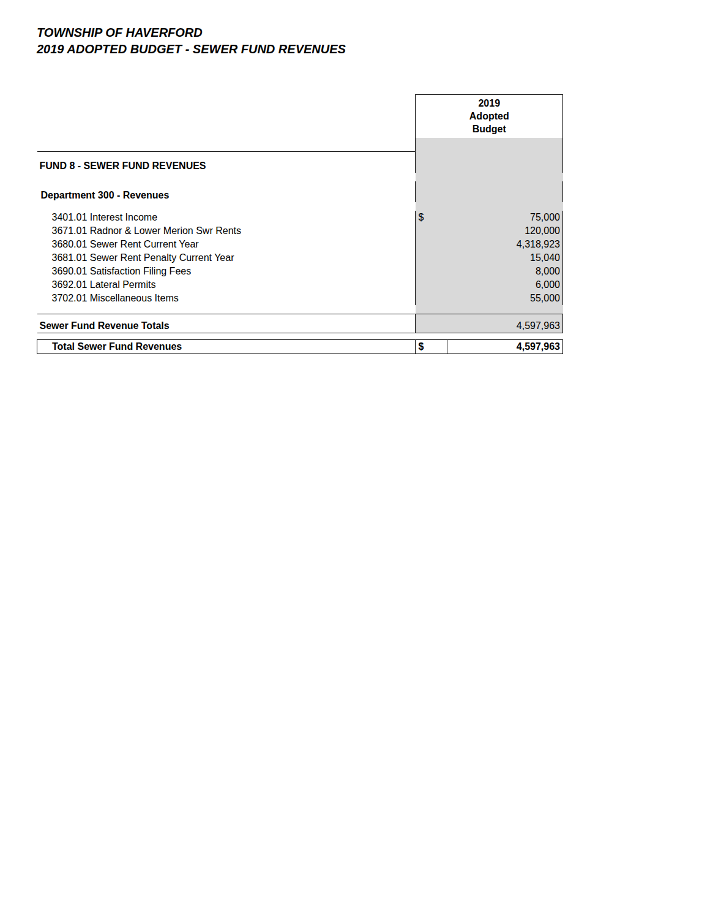TOWNSHIP OF HAVERFORD
2019 ADOPTED BUDGET - SEWER FUND REVENUES
| | 2019 Adopted Budget |
| FUND 8 - SEWER FUND REVENUES | | |
| Department 300 - Revenues | | |
| 3401.01 Interest Income | $ | 75,000 |
| 3671.01 Radnor & Lower Merion Swr Rents | | 120,000 |
| 3680.01 Sewer Rent Current Year | | 4,318,923 |
| 3681.01 Sewer Rent Penalty Current Year | | 15,040 |
| 3690.01 Satisfaction Filing Fees | | 8,000 |
| 3692.01 Lateral Permits | | 6,000 |
| 3702.01 Miscellaneous Items | | 55,000 |
| Sewer Fund Revenue Totals | | 4,597,963 |
| Total Sewer Fund Revenues | $ | 4,597,963 |